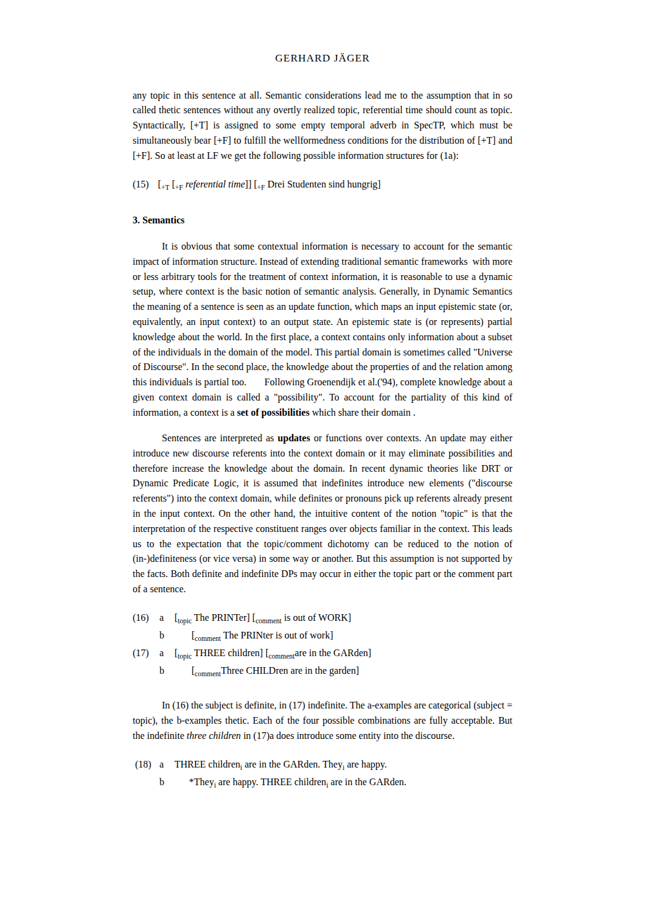GERHARD JÄGER
any topic in this sentence at all. Semantic considerations lead me to the assumption that in so called thetic sentences without any overtly realized topic, referential time should count as topic. Syntactically, [+T] is assigned to some empty temporal adverb in SpecTP, which must be simultaneously bear [+F] to fulfill the wellformedness conditions for the distribution of [+T] and [+F]. So at least at LF we get the following possible information structures for (1a):
(15)[+T [+F referential time]] [+F Drei Studenten sind hungrig]
3. Semantics
It is obvious that some contextual information is necessary to account for the semantic impact of information structure. Instead of extending traditional semantic frameworks with more or less arbitrary tools for the treatment of context information, it is reasonable to use a dynamic setup, where context is the basic notion of semantic analysis. Generally, in Dynamic Semantics the meaning of a sentence is seen as an update function, which maps an input epistemic state (or, equivalently, an input context) to an output state. An epistemic state is (or represents) partial knowledge about the world. In the first place, a context contains only information about a subset of the individuals in the domain of the model. This partial domain is sometimes called "Universe of Discourse". In the second place, the knowledge about the properties of and the relation among this individuals is partial too. Following Groenendijk et al.('94), complete knowledge about a given context domain is called a "possibility". To account for the partiality of this kind of information, a context is a set of possibilities which share their domain .
Sentences are interpreted as updates or functions over contexts. An update may either introduce new discourse referents into the context domain or it may eliminate possibilities and therefore increase the knowledge about the domain. In recent dynamic theories like DRT or Dynamic Predicate Logic, it is assumed that indefinites introduce new elements ("discourse referents") into the context domain, while definites or pronouns pick up referents already present in the input context. On the other hand, the intuitive content of the notion "topic" is that the interpretation of the respective constituent ranges over objects familiar in the context. This leads us to the expectation that the topic/comment dichotomy can be reduced to the notion of (in-)definiteness (or vice versa) in some way or another. But this assumption is not supported by the facts. Both definite and indefinite DPs may occur in either the topic part or the comment part of a sentence.
| (16) | a | [ topic The PRINTer] [ comment is out of WORK] |
| | b | [ comment The PRINter is out of work] |
| (17) | a | [ topic THREE children] [ comment are in the GARden] |
| | b | [ comment Three CHILDren are in the garden] |
In (16) the subject is definite, in (17) indefinite. The a-examples are categorical (subject = topic), the b-examples thetic. Each of the four possible combinations are fully acceptable. But the indefinite three children in (17)a does introduce some entity into the discourse.
| (18) | a | THREE children i are in the GARden. They i are happy. |
| | b | *They i are happy. THREE children i are in the GARden. |